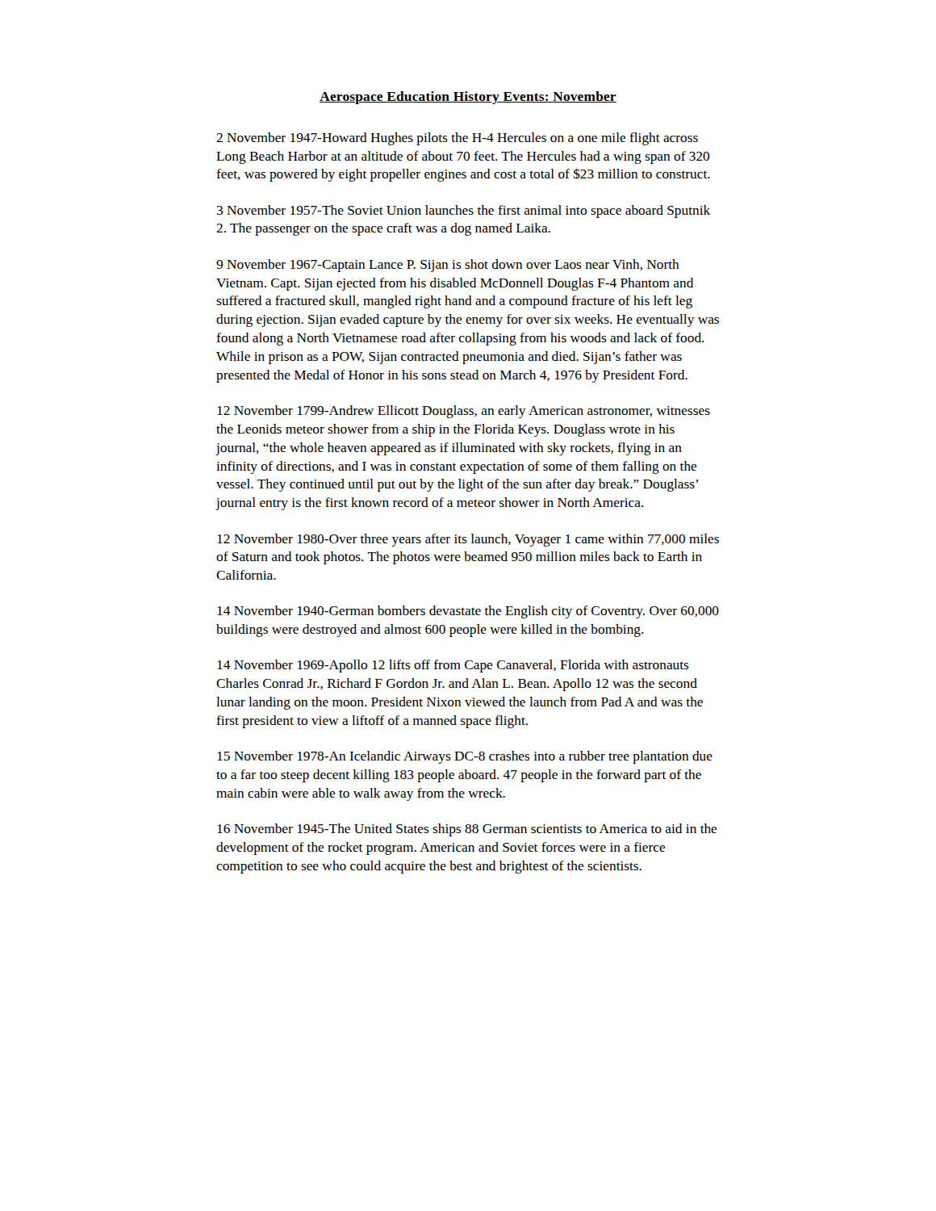Aerospace Education History Events: November
2 November 1947-Howard Hughes pilots the H-4 Hercules on a one mile flight across Long Beach Harbor at an altitude of about 70 feet. The Hercules had a wing span of 320 feet, was powered by eight propeller engines and cost a total of $23 million to construct.
3 November 1957-The Soviet Union launches the first animal into space aboard Sputnik 2. The passenger on the space craft was a dog named Laika.
9 November 1967-Captain Lance P. Sijan is shot down over Laos near Vinh, North Vietnam. Capt. Sijan ejected from his disabled McDonnell Douglas F-4 Phantom and suffered a fractured skull, mangled right hand and a compound fracture of his left leg during ejection. Sijan evaded capture by the enemy for over six weeks. He eventually was found along a North Vietnamese road after collapsing from his woods and lack of food. While in prison as a POW, Sijan contracted pneumonia and died. Sijan’s father was presented the Medal of Honor in his sons stead on March 4, 1976 by President Ford.
12 November 1799-Andrew Ellicott Douglass, an early American astronomer, witnesses the Leonids meteor shower from a ship in the Florida Keys. Douglass wrote in his journal, “the whole heaven appeared as if illuminated with sky rockets, flying in an infinity of directions, and I was in constant expectation of some of them falling on the vessel. They continued until put out by the light of the sun after day break.” Douglass’ journal entry is the first known record of a meteor shower in North America.
12 November 1980-Over three years after its launch, Voyager 1 came within 77,000 miles of Saturn and took photos. The photos were beamed 950 million miles back to Earth in California.
14 November 1940-German bombers devastate the English city of Coventry. Over 60,000 buildings were destroyed and almost 600 people were killed in the bombing.
14 November 1969-Apollo 12 lifts off from Cape Canaveral, Florida with astronauts Charles Conrad Jr., Richard F Gordon Jr. and Alan L. Bean. Apollo 12 was the second lunar landing on the moon. President Nixon viewed the launch from Pad A and was the first president to view a liftoff of a manned space flight.
15 November 1978-An Icelandic Airways DC-8 crashes into a rubber tree plantation due to a far too steep decent killing 183 people aboard. 47 people in the forward part of the main cabin were able to walk away from the wreck.
16 November 1945-The United States ships 88 German scientists to America to aid in the development of the rocket program. American and Soviet forces were in a fierce competition to see who could acquire the best and brightest of the scientists.